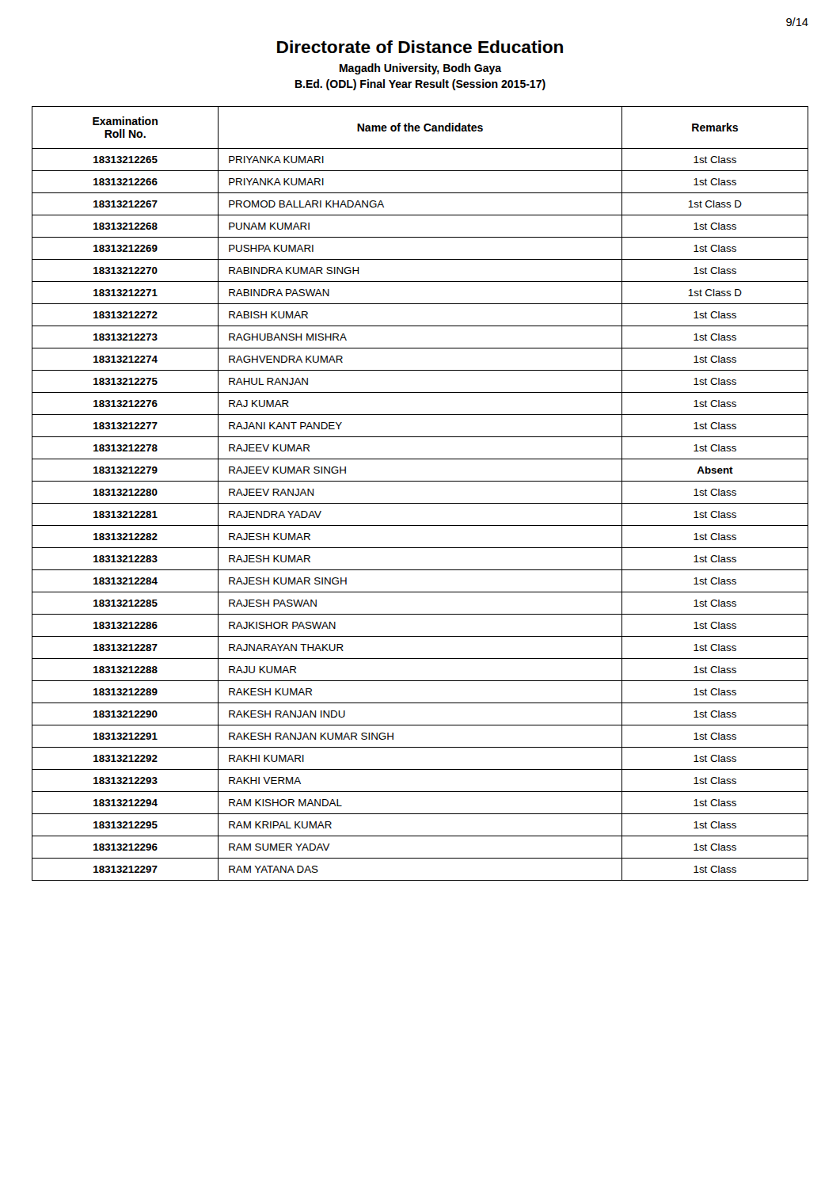9/14
Directorate of Distance Education
Magadh University, Bodh Gaya
B.Ed. (ODL) Final Year Result (Session 2015-17)
| Examination Roll No. | Name of the Candidates | Remarks |
| --- | --- | --- |
| 18313212265 | PRIYANKA KUMARI | 1st Class |
| 18313212266 | PRIYANKA KUMARI | 1st Class |
| 18313212267 | PROMOD BALLARI KHADANGA | 1st Class D |
| 18313212268 | PUNAM KUMARI | 1st Class |
| 18313212269 | PUSHPA KUMARI | 1st Class |
| 18313212270 | RABINDRA KUMAR SINGH | 1st Class |
| 18313212271 | RABINDRA PASWAN | 1st Class D |
| 18313212272 | RABISH KUMAR | 1st Class |
| 18313212273 | RAGHUBANSH MISHRA | 1st Class |
| 18313212274 | RAGHVENDRA KUMAR | 1st Class |
| 18313212275 | RAHUL RANJAN | 1st Class |
| 18313212276 | RAJ KUMAR | 1st Class |
| 18313212277 | RAJANI KANT PANDEY | 1st Class |
| 18313212278 | RAJEEV KUMAR | 1st Class |
| 18313212279 | RAJEEV KUMAR SINGH | Absent |
| 18313212280 | RAJEEV RANJAN | 1st Class |
| 18313212281 | RAJENDRA YADAV | 1st Class |
| 18313212282 | RAJESH KUMAR | 1st Class |
| 18313212283 | RAJESH KUMAR | 1st Class |
| 18313212284 | RAJESH KUMAR SINGH | 1st Class |
| 18313212285 | RAJESH PASWAN | 1st Class |
| 18313212286 | RAJKISHOR PASWAN | 1st Class |
| 18313212287 | RAJNARAYAN THAKUR | 1st Class |
| 18313212288 | RAJU KUMAR | 1st Class |
| 18313212289 | RAKESH KUMAR | 1st Class |
| 18313212290 | RAKESH RANJAN INDU | 1st Class |
| 18313212291 | RAKESH RANJAN KUMAR SINGH | 1st Class |
| 18313212292 | RAKHI KUMARI | 1st Class |
| 18313212293 | RAKHI VERMA | 1st Class |
| 18313212294 | RAM KISHOR MANDAL | 1st Class |
| 18313212295 | RAM KRIPAL KUMAR | 1st Class |
| 18313212296 | RAM SUMER YADAV | 1st Class |
| 18313212297 | RAM YATANA DAS | 1st Class |